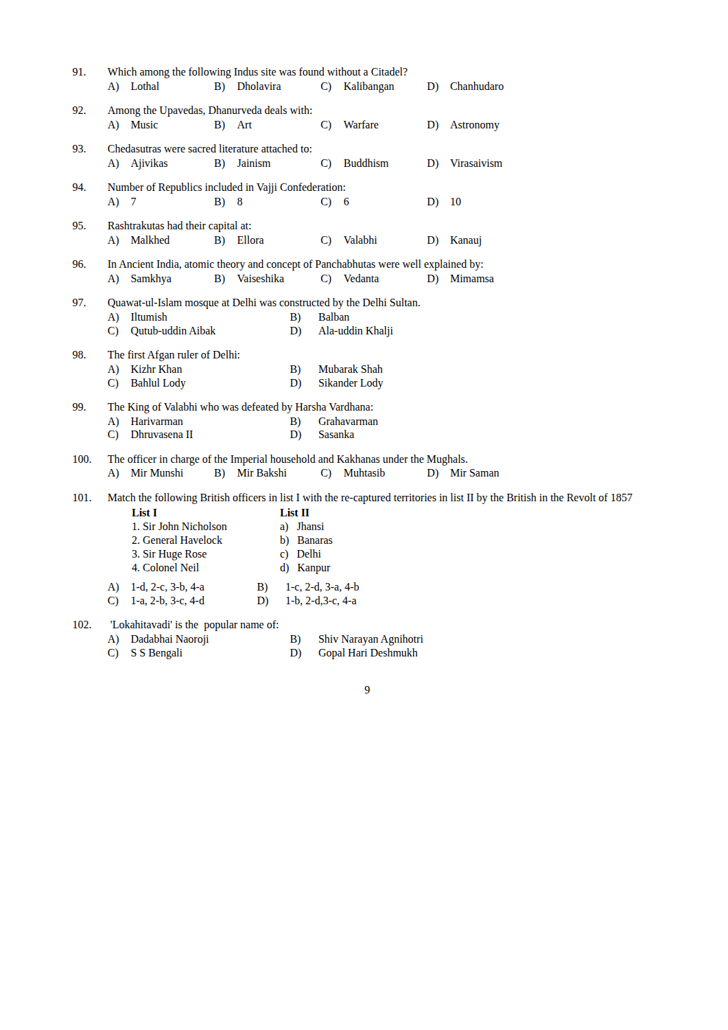91.
Which among the following Indus site was found without a Citadel?
A)
Lothal
B)
Dholavira
C)
Kalibangan
D)
Chanhudaro
92.
Among the Upavedas, Dhanurveda deals with:
A)
Music
B)
Art
C)
Warfare
D)
Astronomy
93.
Chedasutras were sacred literature attached to:
A)
Ajivikas
B)
Jainism
C)
Buddhism
D)
Virasaivism
94.
Number of Republics included in Vajji Confederation:
A)
7
B)
8
C)
6
D)
10
95.
Rashtrakutas had their capital at:
A)
Malkhed
B)
Ellora
C)
Valabhi
D)
Kanauj
96.
In Ancient India, atomic theory and concept of Panchabhutas were well explained by:
A)
Samkhya
B)
Vaiseshika
C)
Vedanta
D)
Mimamsa
97.
Quawat-ul-Islam mosque at Delhi was constructed by the Delhi Sultan.
A)
Iltumish
B)
Balban
C)
Qutub-uddin Aibak
D)
Ala-uddin Khalji
98.
The first Afgan ruler of Delhi:
A)
Kizhr Khan
B)
Mubarak Shah
C)
Bahlul Lody
D)
Sikander Lody
99.
The King of Valabhi who was defeated by Harsha Vardhana:
A)
Harivarman
B)
Grahavarman
C)
Dhruvasena II
D)
Sasanka
100.
The officer in charge of the Imperial household and Kakhanas under the Mughals.
A)
Mir Munshi
B)
Mir Bakshi
C)
Muhtasib
D)
Mir Saman
101.
Match the following British officers in list I with the re-captured territories in list II by the British in the Revolt of 1857
List I
1. Sir John Nicholson
2. General Havelock
3. Sir Huge Rose
4. Colonel Neil
List II
a) Jhansi
b) Banaras
c) Delhi
d) Kanpur
A)
1-d, 2-c, 3-b, 4-a
B)
1-c, 2-d, 3-a, 4-b
C)
1-a, 2-b, 3-c, 4-d
D)
1-b, 2-d,3-c, 4-a
102.
'Lokahitavadi' is the popular name of:
A)
Dadabhai Naoroji
B)
Shiv Narayan Agnihotri
C)
S S Bengali
D)
Gopal Hari Deshmukh
9